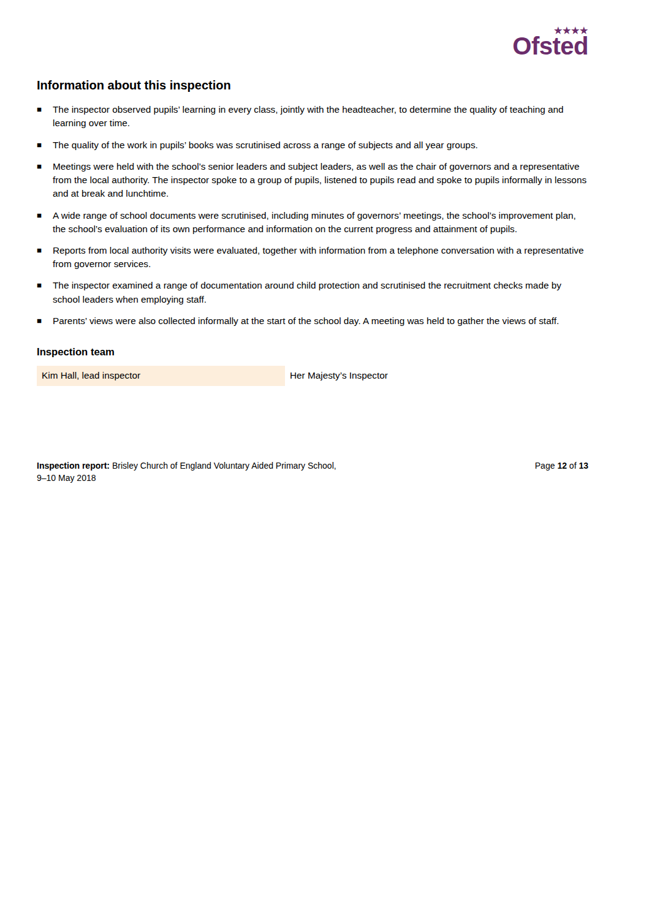★★★★
Ofsted
Information about this inspection
The inspector observed pupils’ learning in every class, jointly with the headteacher, to determine the quality of teaching and learning over time.
The quality of the work in pupils’ books was scrutinised across a range of subjects and all year groups.
Meetings were held with the school’s senior leaders and subject leaders, as well as the chair of governors and a representative from the local authority. The inspector spoke to a group of pupils, listened to pupils read and spoke to pupils informally in lessons and at break and lunchtime.
A wide range of school documents were scrutinised, including minutes of governors’ meetings, the school’s improvement plan, the school’s evaluation of its own performance and information on the current progress and attainment of pupils.
Reports from local authority visits were evaluated, together with information from a telephone conversation with a representative from governor services.
The inspector examined a range of documentation around child protection and scrutinised the recruitment checks made by school leaders when employing staff.
Parents’ views were also collected informally at the start of the school day. A meeting was held to gather the views of staff.
Inspection team
| Kim Hall, lead inspector | Her Majesty’s Inspector |
Inspection report: Brisley Church of England Voluntary Aided Primary School,
9–10 May 2018
Page 12 of 13